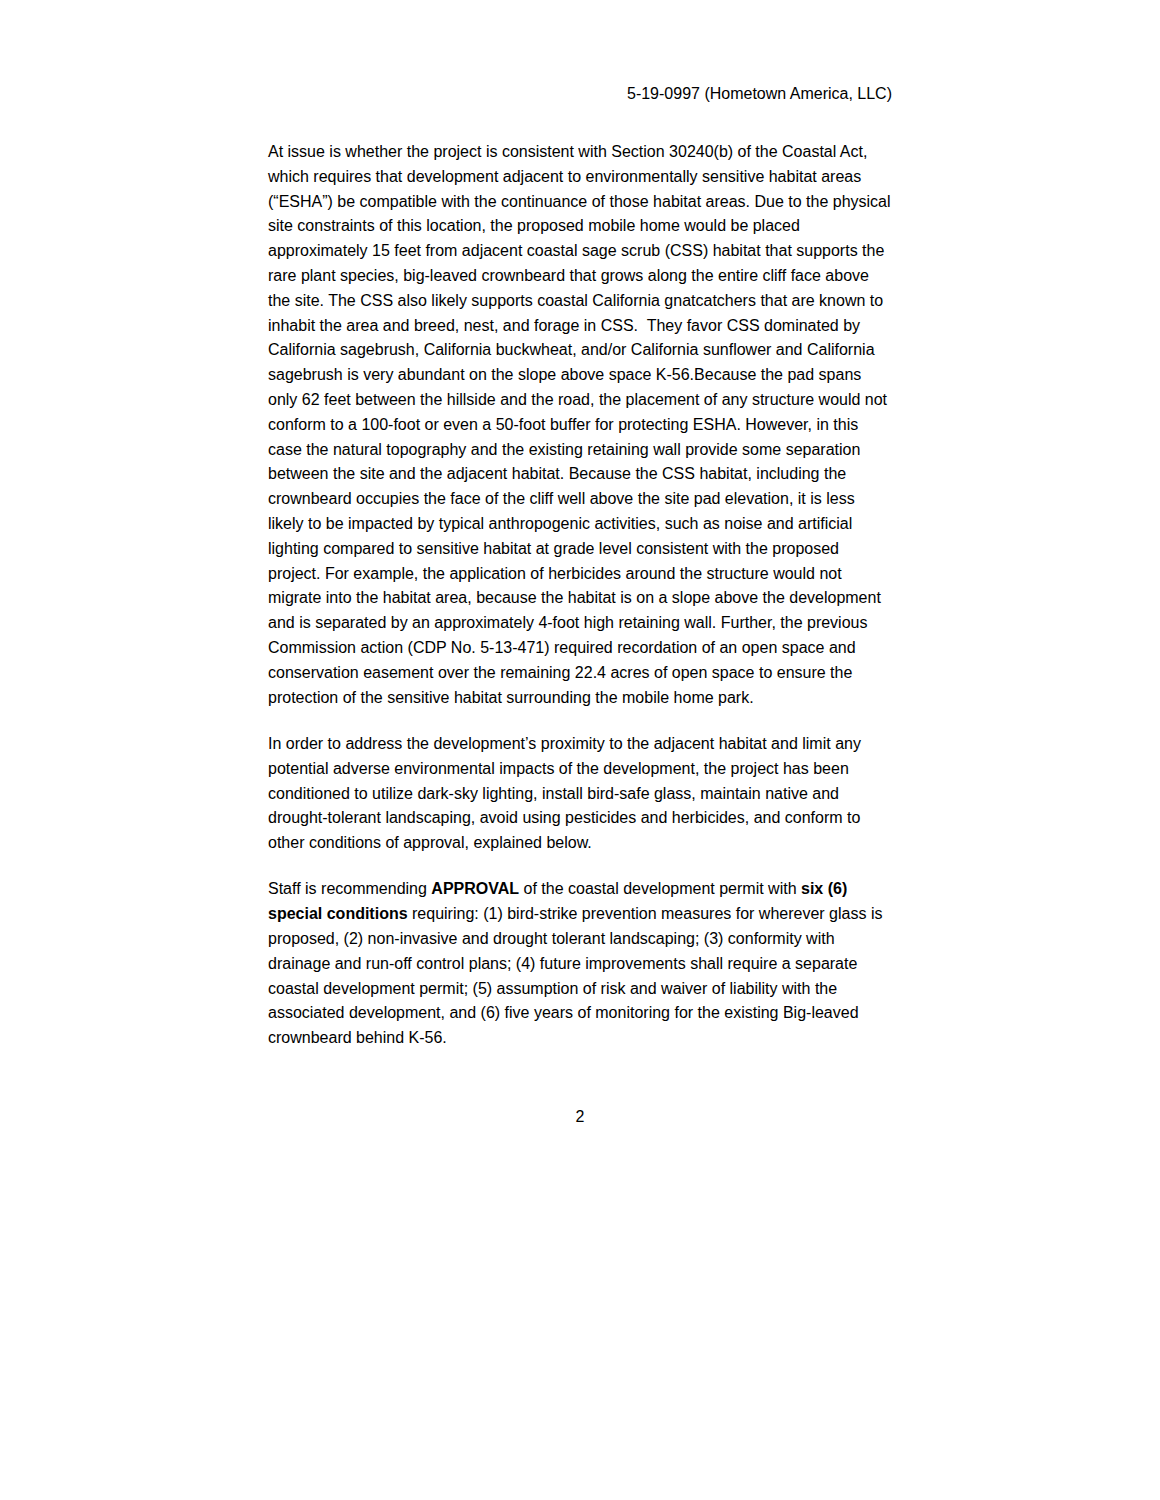5-19-0997 (Hometown America, LLC)
At issue is whether the project is consistent with Section 30240(b) of the Coastal Act, which requires that development adjacent to environmentally sensitive habitat areas (“ESHA”) be compatible with the continuance of those habitat areas. Due to the physical site constraints of this location, the proposed mobile home would be placed approximately 15 feet from adjacent coastal sage scrub (CSS) habitat that supports the rare plant species, big-leaved crownbeard that grows along the entire cliff face above the site. The CSS also likely supports coastal California gnatcatchers that are known to inhabit the area and breed, nest, and forage in CSS. They favor CSS dominated by California sagebrush, California buckwheat, and/or California sunflower and California sagebrush is very abundant on the slope above space K-56.Because the pad spans only 62 feet between the hillside and the road, the placement of any structure would not conform to a 100-foot or even a 50-foot buffer for protecting ESHA. However, in this case the natural topography and the existing retaining wall provide some separation between the site and the adjacent habitat. Because the CSS habitat, including the crownbeard occupies the face of the cliff well above the site pad elevation, it is less likely to be impacted by typical anthropogenic activities, such as noise and artificial lighting compared to sensitive habitat at grade level consistent with the proposed project. For example, the application of herbicides around the structure would not migrate into the habitat area, because the habitat is on a slope above the development and is separated by an approximately 4-foot high retaining wall. Further, the previous Commission action (CDP No. 5-13-471) required recordation of an open space and conservation easement over the remaining 22.4 acres of open space to ensure the protection of the sensitive habitat surrounding the mobile home park.
In order to address the development’s proximity to the adjacent habitat and limit any potential adverse environmental impacts of the development, the project has been conditioned to utilize dark-sky lighting, install bird-safe glass, maintain native and drought-tolerant landscaping, avoid using pesticides and herbicides, and conform to other conditions of approval, explained below.
Staff is recommending APPROVAL of the coastal development permit with six (6) special conditions requiring: (1) bird-strike prevention measures for wherever glass is proposed, (2) non-invasive and drought tolerant landscaping; (3) conformity with drainage and run-off control plans; (4) future improvements shall require a separate coastal development permit; (5) assumption of risk and waiver of liability with the associated development, and (6) five years of monitoring for the existing Big-leaved crownbeard behind K-56.
2